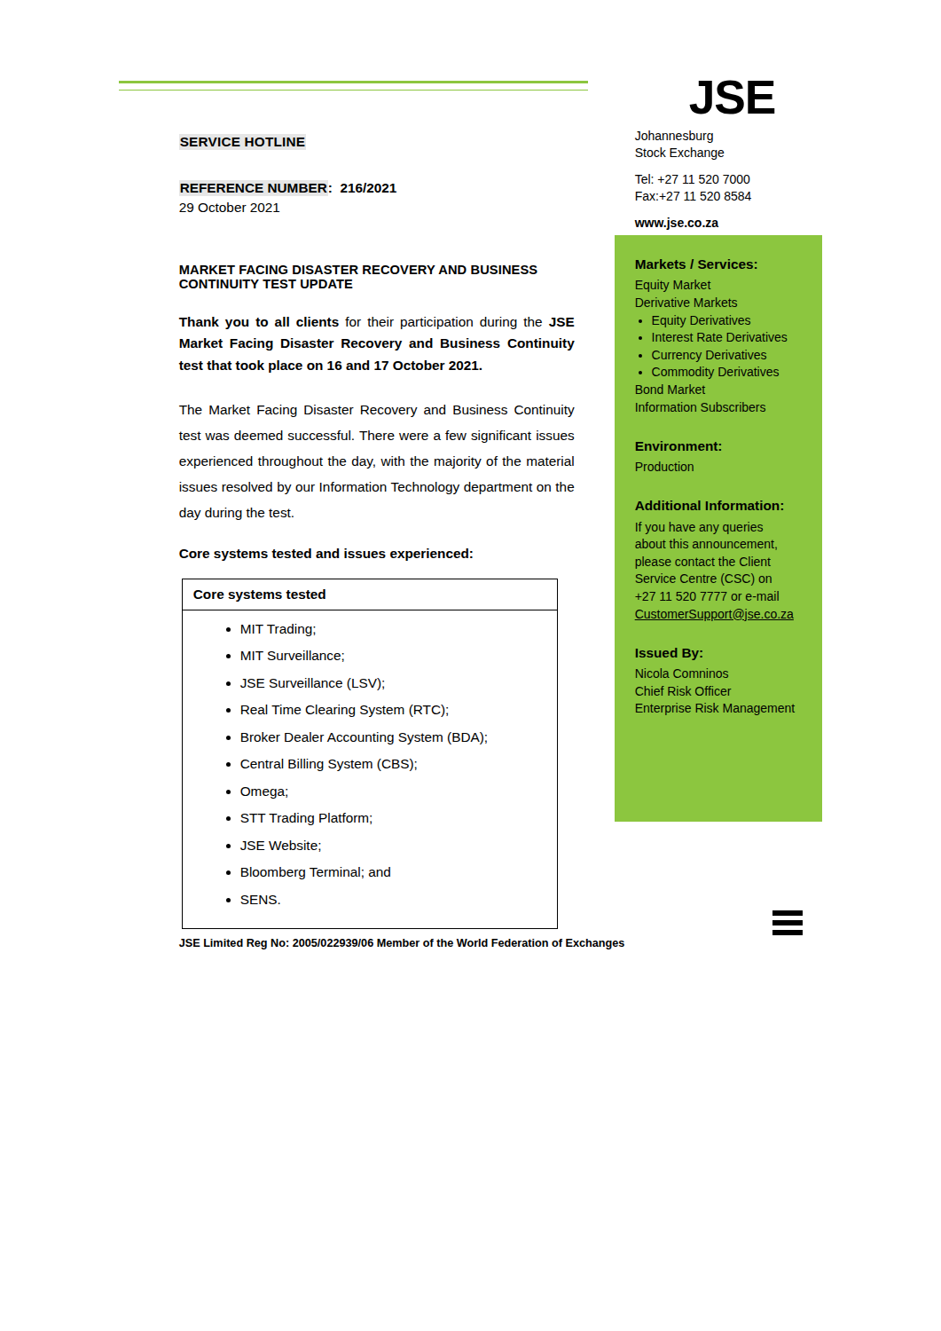JSE
Johannesburg
Stock Exchange
Tel: +27 11 520 7000
Fax:+27 11 520 8584
www.jse.co.za
Markets / Services:
Equity Market
Derivative Markets
Equity Derivatives
Interest Rate Derivatives
Currency Derivatives
Commodity Derivatives
Bond Market
Information Subscribers
Environment:
Production
Additional Information:
If you have any queries about this announcement, please contact the Client Service Centre (CSC) on
+27 11 520 7777 or e-mail
CustomerSupport@jse.co.za
Issued By:
Nicola Comninos
Chief Risk Officer
Enterprise Risk Management
SERVICE HOTLINE
REFERENCE NUMBER: 216/2021
29 October 2021
MARKET FACING DISASTER RECOVERY AND BUSINESS CONTINUITY TEST UPDATE
Thank you to all clients for their participation during the JSE Market Facing Disaster Recovery and Business Continuity test that took place on 16 and 17 October 2021.
The Market Facing Disaster Recovery and Business Continuity test was deemed successful. There were a few significant issues experienced throughout the day, with the majority of the material issues resolved by our Information Technology department on the day during the test.
Core systems tested and issues experienced:
Core systems tested
MIT Trading;
MIT Surveillance;
JSE Surveillance (LSV);
Real Time Clearing System (RTC);
Broker Dealer Accounting System (BDA);
Central Billing System (CBS);
Omega;
STT Trading Platform;
JSE Website;
Bloomberg Terminal; and
SENS.
JSE Limited Reg No: 2005/022939/06 Member of the World Federation of Exchanges